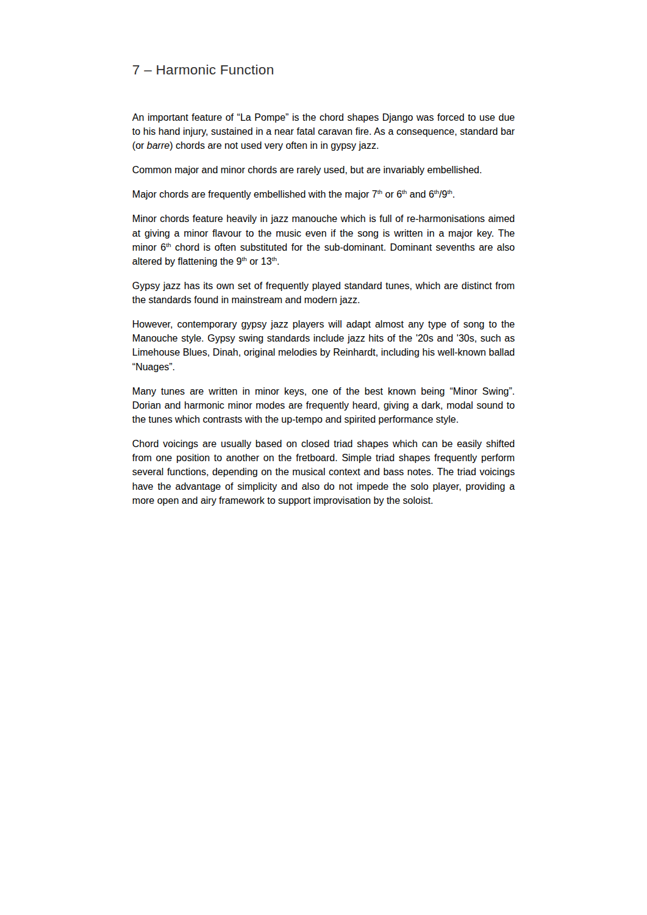7 – Harmonic Function
An important feature of “La Pompe” is the chord shapes Django was forced to use due to his hand injury, sustained in a near fatal caravan fire. As a consequence, standard bar (or barre) chords are not used very often in in gypsy jazz.
Common major and minor chords are rarely used, but are invariably embellished.
Major chords are frequently embellished with the major 7th or 6th and 6th/9th.
Minor chords feature heavily in jazz manouche which is full of re-harmonisations aimed at giving a minor flavour to the music even if the song is written in a major key. The minor 6th chord is often substituted for the sub-dominant. Dominant sevenths are also altered by flattening the 9th or 13th.
Gypsy jazz has its own set of frequently played standard tunes, which are distinct from the standards found in mainstream and modern jazz.
However, contemporary gypsy jazz players will adapt almost any type of song to the Manouche style. Gypsy swing standards include jazz hits of the '20s and '30s, such as Limehouse Blues, Dinah, original melodies by Reinhardt, including his well-known ballad “Nuages”.
Many tunes are written in minor keys, one of the best known being “Minor Swing”. Dorian and harmonic minor modes are frequently heard, giving a dark, modal sound to the tunes which contrasts with the up-tempo and spirited performance style.
Chord voicings are usually based on closed triad shapes which can be easily shifted from one position to another on the fretboard. Simple triad shapes frequently perform several functions, depending on the musical context and bass notes. The triad voicings have the advantage of simplicity and also do not impede the solo player, providing a more open and airy framework to support improvisation by the soloist.